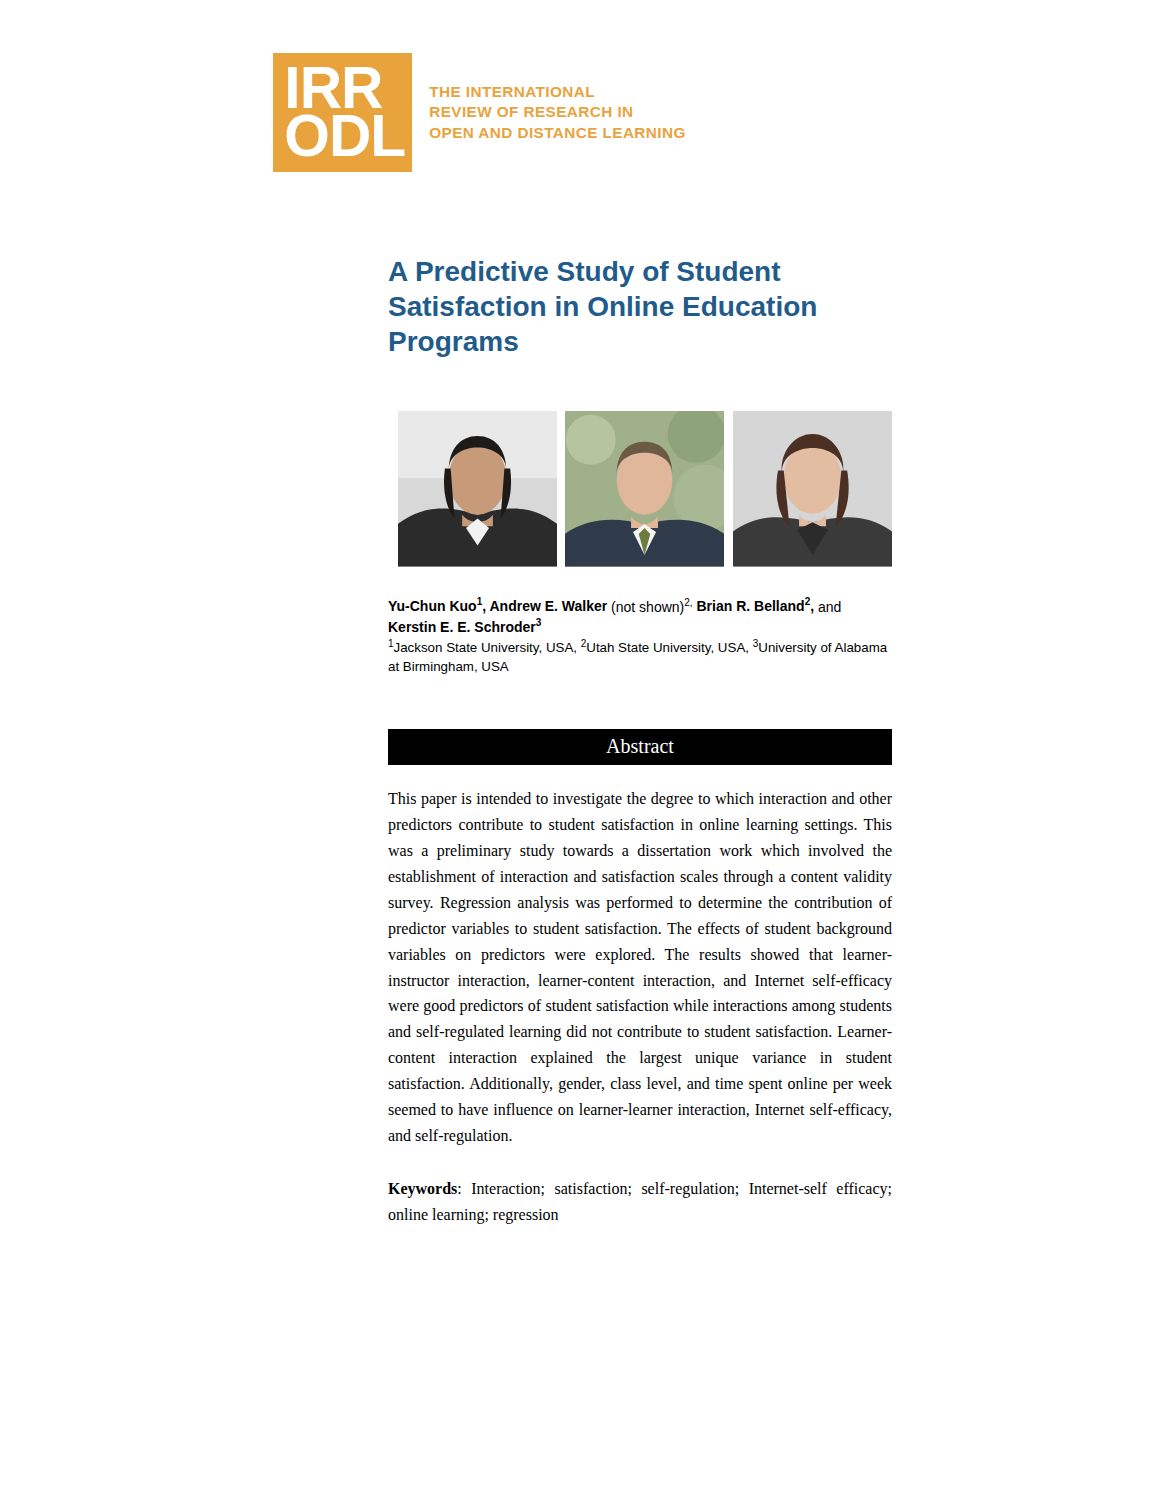IRR
ODL
The International
Review of Research in
Open and Distance Learning
A Predictive Study of Student Satisfaction in Online Education Programs
Yu-Chun Kuo1, Andrew E. Walker (not shown)2, Brian R. Belland2, and Kerstin E. E. Schroder3
1Jackson State University, USA, 2Utah State University, USA, 3University of Alabama at Birmingham, USA
Abstract
This paper is intended to investigate the degree to which interaction and other predictors contribute to student satisfaction in online learning settings. This was a preliminary study towards a dissertation work which involved the establishment of interaction and satisfaction scales through a content validity survey. Regression analysis was performed to determine the contribution of predictor variables to student satisfaction. The effects of student background variables on predictors were explored. The results showed that learner-instructor interaction, learner-content interaction, and Internet self-efficacy were good predictors of student satisfaction while interactions among students and self-regulated learning did not contribute to student satisfaction. Learner-content interaction explained the largest unique variance in student satisfaction. Additionally, gender, class level, and time spent online per week seemed to have influence on learner-learner interaction, Internet self-efficacy, and self-regulation.
Keywords: Interaction; satisfaction; self-regulation; Internet-self efficacy; online learning; regression